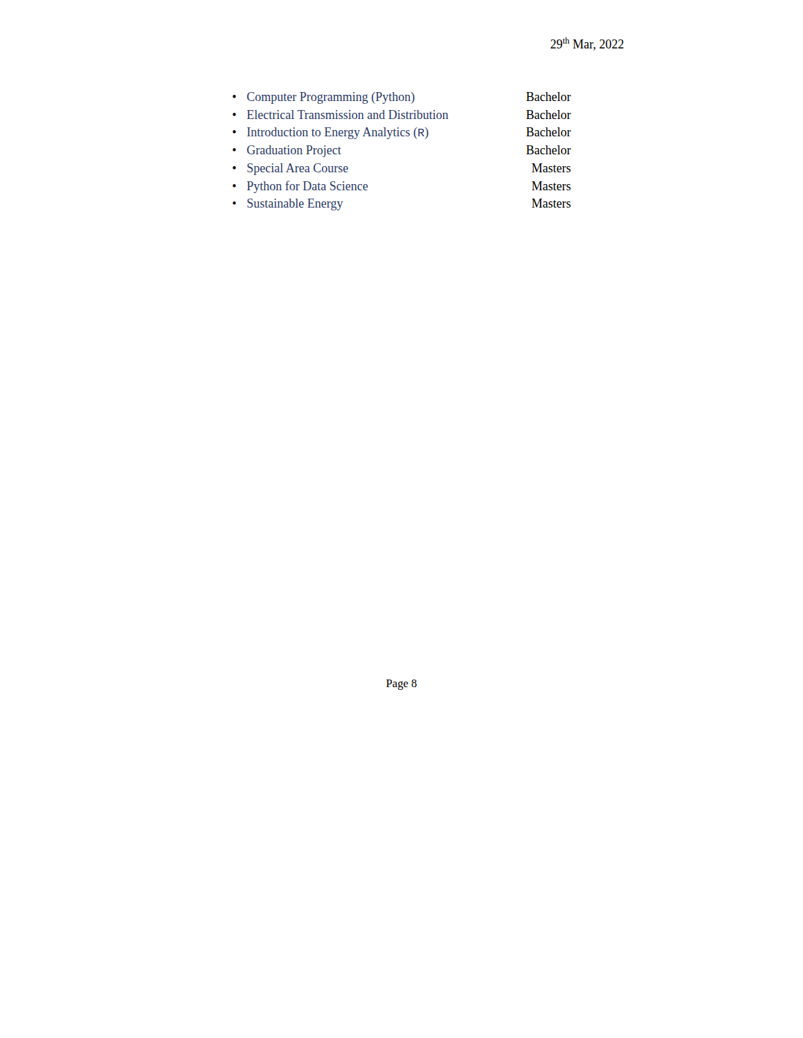29th Mar, 2022
•Computer Programming (Python) Bachelor
•Electrical Transmission and Distribution Bachelor
•Introduction to Energy Analytics (R) Bachelor
•Graduation Project Bachelor
•Special Area Course Masters
•Python for Data Science Masters
•Sustainable Energy Masters
Page 8